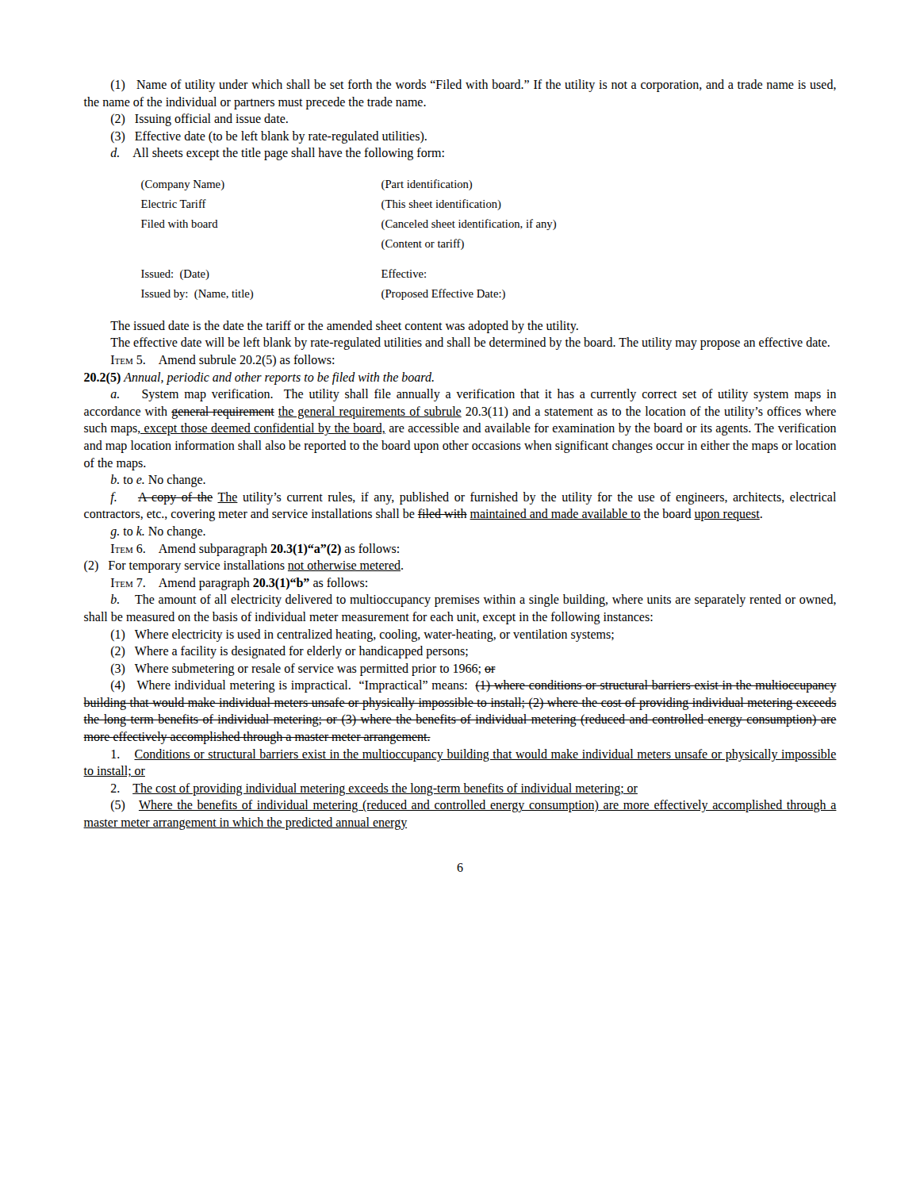(1) Name of utility under which shall be set forth the words “Filed with board.” If the utility is not a corporation, and a trade name is used, the name of the individual or partners must precede the trade name.
(2) Issuing official and issue date.
(3) Effective date (to be left blank by rate-regulated utilities).
d. All sheets except the title page shall have the following form:
| (Company Name) | (Part identification) |
| Electric Tariff | (This sheet identification) |
| Filed with board | (Canceled sheet identification, if any) |
| | (Content or tariff) |
| Issued: (Date) | Effective: |
| Issued by: (Name, title) | (Proposed Effective Date:) |
The issued date is the date the tariff or the amended sheet content was adopted by the utility.
The effective date will be left blank by rate-regulated utilities and shall be determined by the board. The utility may propose an effective date.
Item 5. Amend subrule 20.2(5) as follows:
20.2(5) Annual, periodic and other reports to be filed with the board.
a. System map verification. The utility shall file annually a verification that it has a currently correct set of utility system maps in accordance with general requirement the general requirements of subrule 20.3(11) and a statement as to the location of the utility’s offices where such maps, except those deemed confidential by the board, are accessible and available for examination by the board or its agents. The verification and map location information shall also be reported to the board upon other occasions when significant changes occur in either the maps or location of the maps.
b. to e. No change.
f. A copy of the The utility’s current rules, if any, published or furnished by the utility for the use of engineers, architects, electrical contractors, etc., covering meter and service installations shall be filed with maintained and made available to the board upon request.
g. to k. No change.
Item 6. Amend subparagraph 20.3(1)“a”(2) as follows:
(2) For temporary service installations not otherwise metered.
Item 7. Amend paragraph 20.3(1)“b” as follows:
b. The amount of all electricity delivered to multioccupancy premises within a single building, where units are separately rented or owned, shall be measured on the basis of individual meter measurement for each unit, except in the following instances:
(1) Where electricity is used in centralized heating, cooling, water-heating, or ventilation systems;
(2) Where a facility is designated for elderly or handicapped persons;
(3) Where submetering or resale of service was permitted prior to 1966; or
(4) Where individual metering is impractical. “Impractical” means: (1) where conditions or structural barriers exist in the multioccupancy building that would make individual meters unsafe or physically impossible to install; (2) where the cost of providing individual metering exceeds the long-term benefits of individual metering; or (3) where the benefits of individual metering (reduced and controlled energy consumption) are more effectively accomplished through a master meter arrangement.
1. Conditions or structural barriers exist in the multioccupancy building that would make individual meters unsafe or physically impossible to install; or
2. The cost of providing individual metering exceeds the long-term benefits of individual metering; or
(5) Where the benefits of individual metering (reduced and controlled energy consumption) are more effectively accomplished through a master meter arrangement in which the predicted annual energy
6